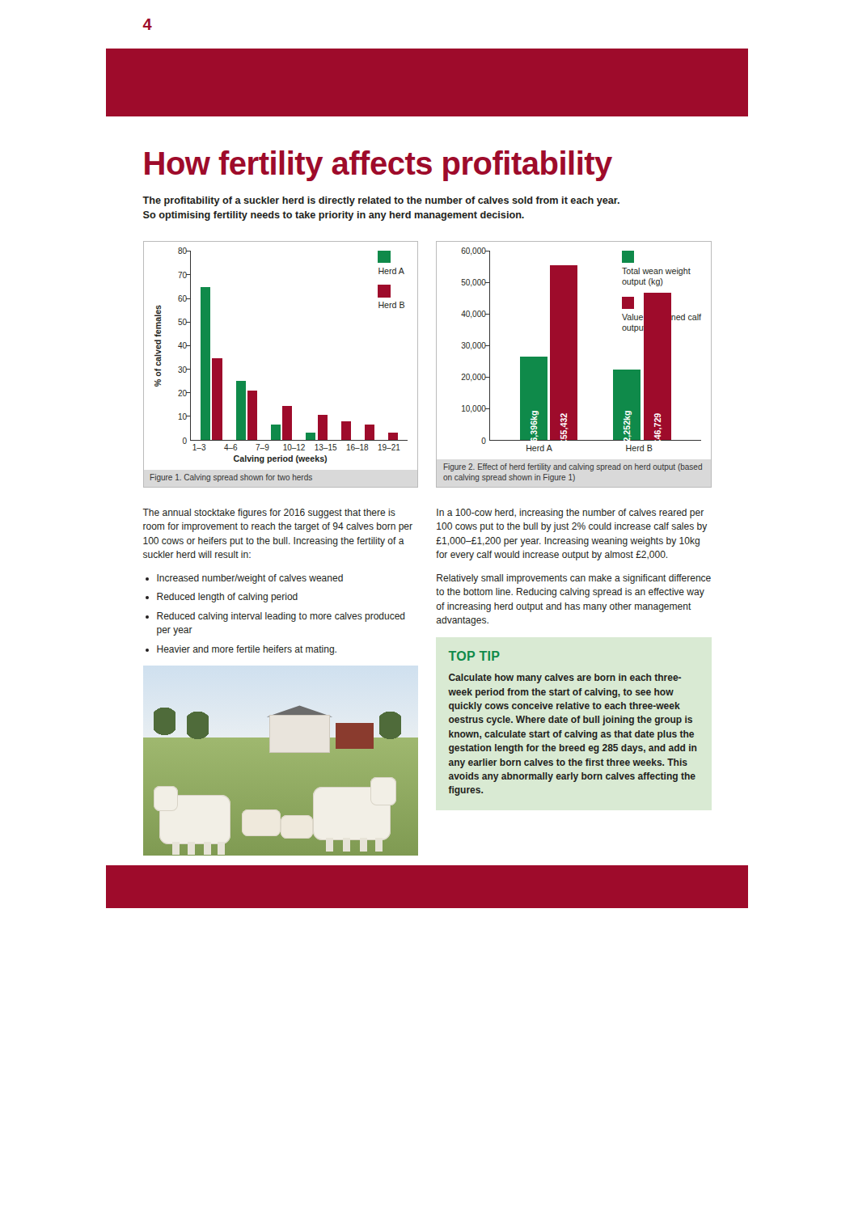4
How fertility affects profitability
The profitability of a suckler herd is directly related to the number of calves sold from it each year.
So optimising fertility needs to take priority in any herd management decision.
Herd A
Herd B
% of calved females
80 70 60 50 40 30 20 10 0
1–34–67–910–1213–1516–1819–21
Calving period (weeks)
Figure 1. Calving spread shown for two herds
Total wean weight output (kg)
Value of weaned calf output (£)
60,000 50,000 40,000 30,000 20,000 10,000 0
26,396kg
£55,432
22,252kg
£46,729
Herd A Herd B
Figure 2. Effect of herd fertility and calving spread on herd output (based on calving spread shown in Figure 1)
The annual stocktake figures for 2016 suggest that there is room for improvement to reach the target of 94 calves born per 100 cows or heifers put to the bull. Increasing the fertility of a suckler herd will result in:
Increased number/weight of calves weaned
Reduced length of calving period
Reduced calving interval leading to more calves produced per year
Heavier and more fertile heifers at mating.
In a 100-cow herd, increasing the number of calves reared per 100 cows put to the bull by just 2% could increase calf sales by £1,000–£1,200 per year. Increasing weaning weights by 10kg for every calf would increase output by almost £2,000.
Relatively small improvements can make a significant difference to the bottom line. Reducing calving spread is an effective way of increasing herd output and has many other management advantages.
TOP TIP
Calculate how many calves are born in each three-week period from the start of calving, to see how quickly cows conceive relative to each three-week oestrus cycle. Where date of bull joining the group is known, calculate start of calving as that date plus the gestation length for the breed eg 285 days, and add in any earlier born calves to the first three weeks. This avoids any abnormally early born calves affecting the figures.